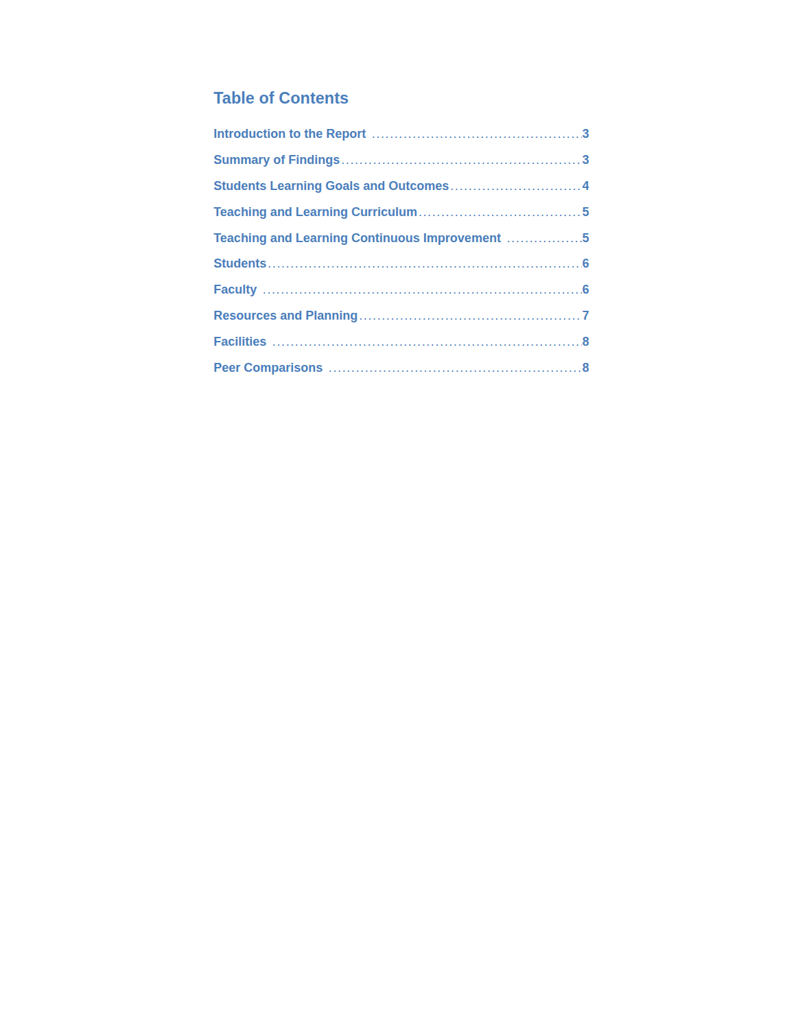Table of Contents
Introduction to the Report ......................................................................................... 3
Summary of Findings.............................................................................................. 3
Students Learning Goals and Outcomes..................................................................... 4
Teaching and Learning Curriculum........................................................................... 5
Teaching and Learning Continuous Improvement ....................................................... 5
Students.............................................................................................................. 6
Faculty .............................................................................................................. 6
Resources and Planning......................................................................................... 7
Facilities ............................................................................................................. 8
Peer Comparisons .................................................................................................. 8